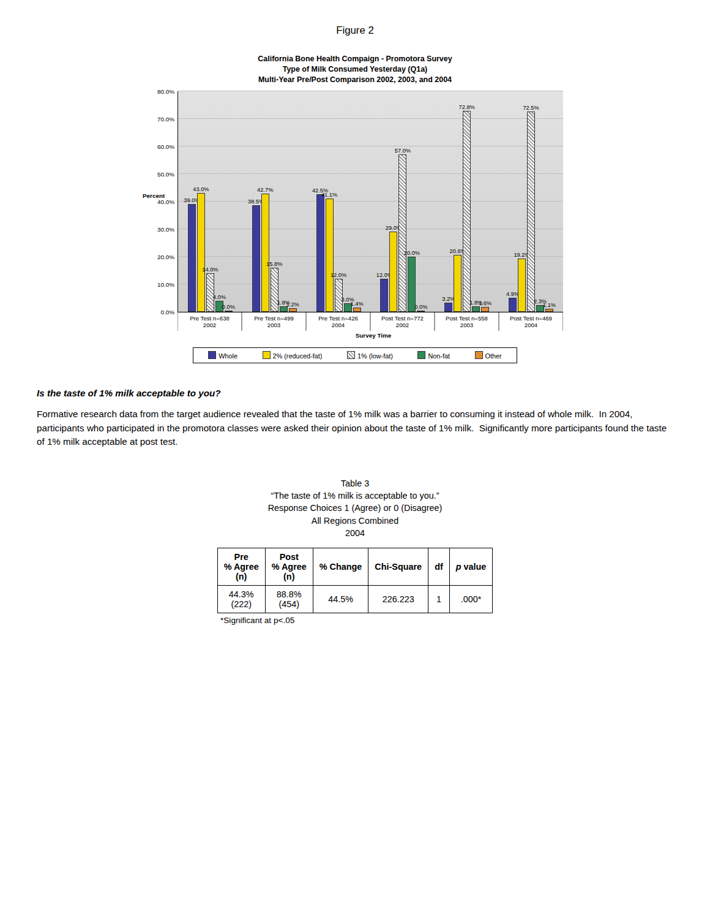Figure 2
California Bone Health Compaign - Promotora Survey
Type of Milk Consumed Yesterday (Q1a)
Multi-Year Pre/Post Comparison 2002, 2003, and 2004
Percent
80.0%
70.0%
60.0%
50.0%
40.0%
30.0%
20.0%
10.0%
0.0%
39.0%
43.0%
14.0%
4.0%
0.0%
38.5%
42.7%
15.8%
1.8%
1.2%
42.5%
41.1%
12.0%
3.0%
1.4%
12.0%
29.0%
57.0%
20.0%
0.0%
3.2%
20.6%
72.8%
1.8%
1.6%
4.9%
19.2%
72.5%
2.3%
1.1%
Pre Test n=638
Pre Test n=499
Pre Test n=426
Post Test n=772
Post Test n=558
Post Test n=469
2002
2003
2004
2002
2003
2004
Survey Time
Whole
2% (reduced-fat)
1% (low-fat)
Non-fat
Other
Is the taste of 1% milk acceptable to you?
Formative research data from the target audience revealed that the taste of 1% milk was a barrier to consuming it instead of whole milk. In 2004, participants who participated in the promotora classes were asked their opinion about the taste of 1% milk. Significantly more participants found the taste of 1% milk acceptable at post test.
Table 3
“The taste of 1% milk is acceptable to you.”
Response Choices 1 (Agree) or 0 (Disagree)
All Regions Combined
2004
| Pre % Agree (n) | Post % Agree (n) | % Change | Chi-Square | df | p value |
| --- | --- | --- | --- | --- | --- |
| 44.3% (222) | 88.8% (454) | 44.5% | 226.223 | 1 | .000* |
*Significant at p<.05